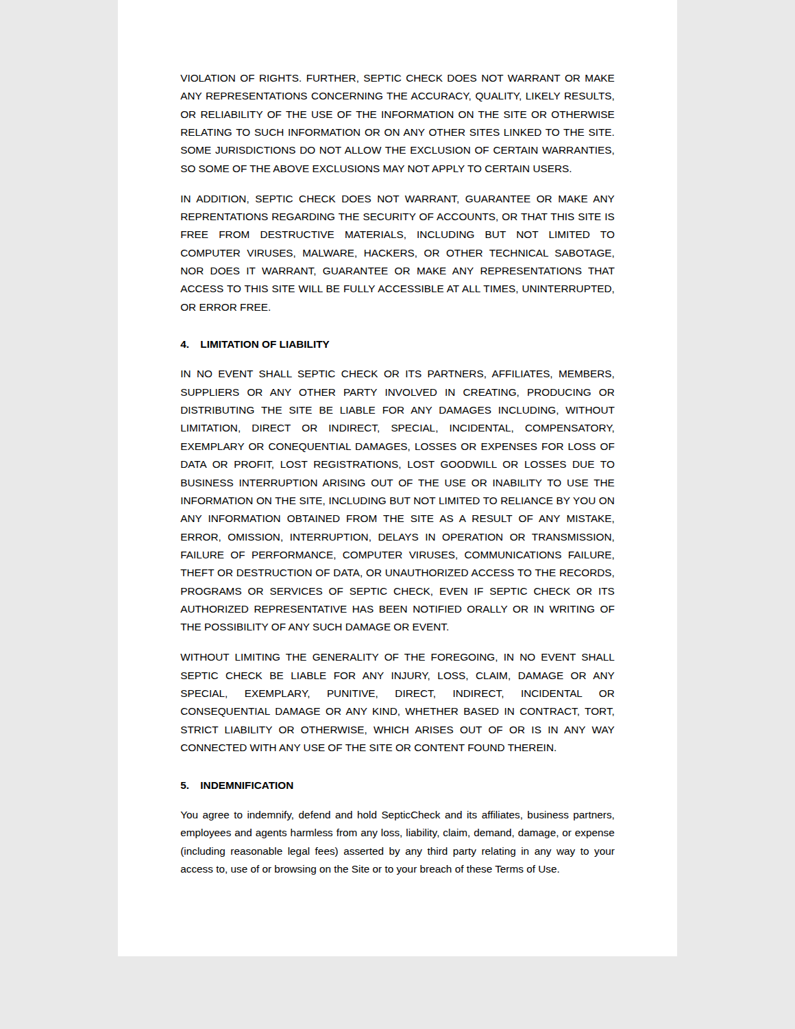Violation of rights. Further, Septic Check does not warrant or make any representations concerning the accuracy, quality, likely results, or reliability of the use of the information on the site or otherwise relating to such information or on any other sites linked to the site. Some jurisdictions do not allow the exclusion of certain warranties, so some of the above exclusions may not apply to certain users.
In addition, Septic Check does not warrant, guarantee or make any reprentations regarding the security of accounts, or that this site is free from destructive materials, including but not limited to computer viruses, malware, hackers, or other technical sabotage, nor does it warrant, guarantee or make any representations that access to this site will be fully accessible at all times, uninterrupted, or error free.
4. LIMITATION OF LIABILITY
In no event shall Septic Check or its partners, affiliates, members, suppliers or any other party involved in creating, producing or distributing the site be liable for any damages including, without limitation, direct or indirect, special, incidental, compensatory, exemplary or conequential damages, losses or expenses for loss of data or profit, lost registrations, lost goodwill or losses due to business interruption arising out of the use or inability to use the information on the site, including but not limited to reliance by you on any information obtained from the site as a result of any mistake, error, omission, interruption, delays in operation or transmission, failure of performance, computer viruses, communications failure, theft or destruction of data, or unauthorized access to the records, programs or services of Septic Check, even if Septic Check or its authorized representative has been notified orally or in writing of the possibility of any such damage or event.
Without limiting the generality of the foregoing, in no event shall Septic Check be liable for any injury, loss, claim, damage or any special, exemplary, punitive, direct, indirect, incidental or consequential damage or any kind, whether based in contract, tort, strict liability or otherwise, which arises out of or is in any way connected with any use of the site or content found therein.
5. INDEMNIFICATION
You agree to indemnify, defend and hold SepticCheck and its affiliates, business partners, employees and agents harmless from any loss, liability, claim, demand, damage, or expense (including reasonable legal fees) asserted by any third party relating in any way to your access to, use of or browsing on the Site or to your breach of these Terms of Use.